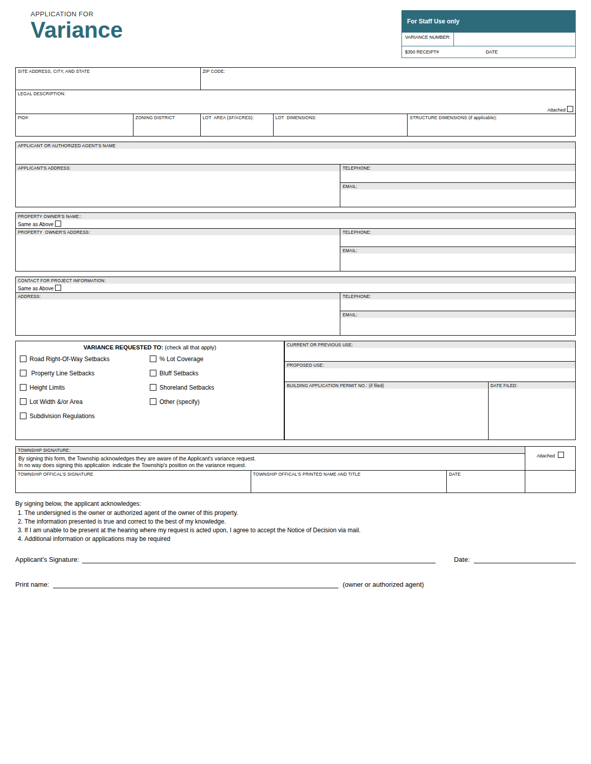APPLICATION FOR
Variance
For Staff Use only
VARIANCE NUMBER:
$350 RECEIPT#
DATE
| SITE ADDRESS, CITY, AND STATE | ZIP CODE: |
| LEGAL DESCRIPTION: Attached |
| PID#: | ZONING DISTRICT | LOT AREA (SF/ACRES): | LOT DIMENSIONS: | STRUCTURE DIMENSIONS (if applicable): |
| APPLICANT OR AUTHORIZED AGENT'S NAME |
| APPLICANT'S ADDRESS: | / TELEPHONE: / / EMAIL: / |
| PROPERTY OWNER'S NAME:: Same as Above |
| PROPERTY OWNER'S ADDRESS: | / TELEPHONE: / / EMAIL: / |
| CONTACT FOR PROJECT INFORMATION: Same as Above |
| ADDRESS: | / TELEPHONE: / / EMAIL: / |
VARIANCE REQUESTED TO: (check all that apply)
Road Right-Of-Way Setbacks
% Lot Coverage
Property Line Setbacks
Bluff Setbacks
Height Limits
Shoreland Setbacks
Lot Width &/or Area
Other (specify)
Subdivision Regulations
| CURRENT OR PREVIOUS USE: |
| PROPOSED USE: |
| BUILDING APPLICATION PERMIT NO.: (if filed) | DATE FILED: |
| TOWNSHIP SIGNATURE: | Attached |
| By signing this form, the Township acknowledges they are aware of the Applicant's variance request. In no way does signing this application indicate the Township's position on the variance request. |
| TOWNSHIP OFFICAL'S SIGNATURE | TOWNSHIP OFFICAL'S PRINTED NAME AND TITLE | DATE | |
By signing below, the applicant acknowledges:
The undersigned is the owner or authorized agent of the owner of this property.
The information presented is true and correct to the best of my knowledge.
If I am unable to be present at the hearing where my request is acted upon, I agree to accept the Notice of Decision via mail.
Additional information or applications may be required
Applicant's Signature: Date:
Print name: (owner or authorized agent)